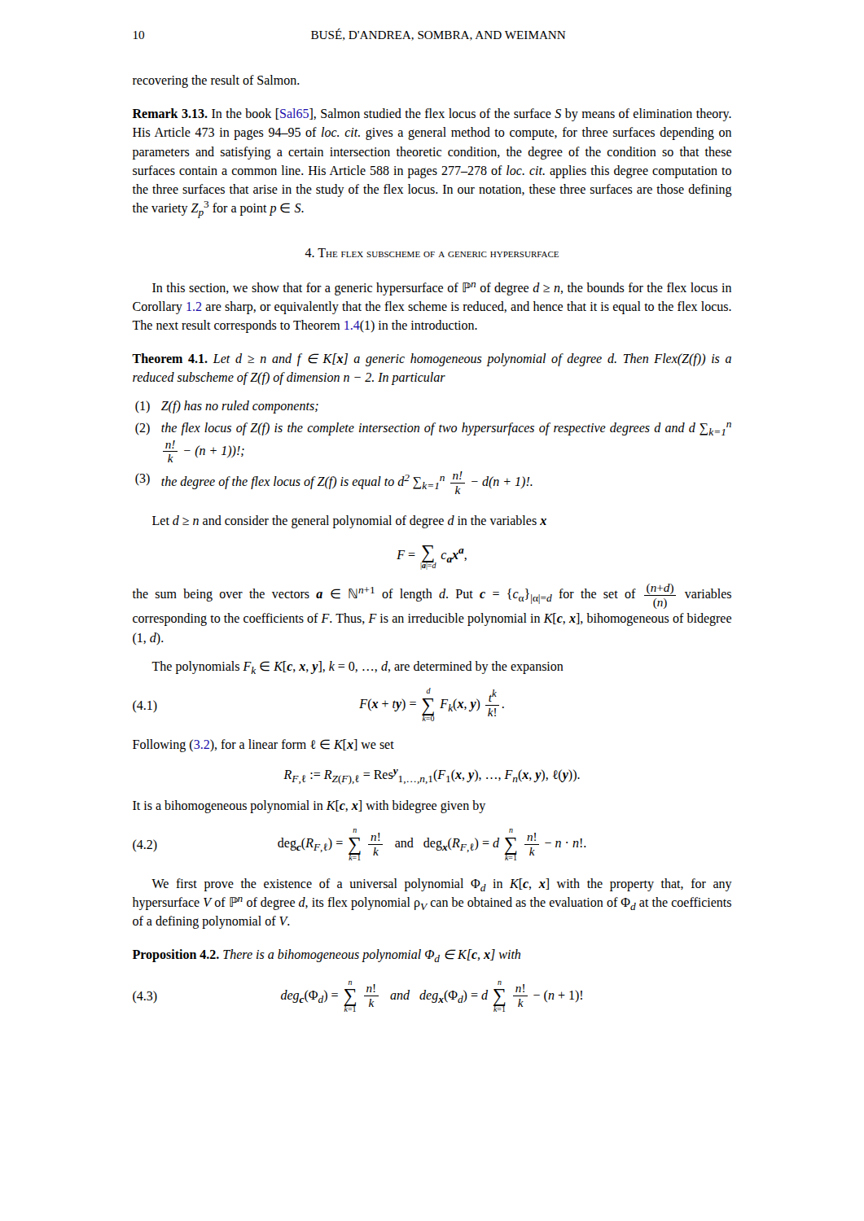10 BUSÉ, D'ANDREA, SOMBRA, AND WEIMANN
recovering the result of Salmon.
Remark 3.13. In the book [Sal65], Salmon studied the flex locus of the surface S by means of elimination theory. His Article 473 in pages 94–95 of loc. cit. gives a general method to compute, for three surfaces depending on parameters and satisfying a certain intersection theoretic condition, the degree of the condition so that these surfaces contain a common line. His Article 588 in pages 277–278 of loc. cit. applies this degree computation to the three surfaces that arise in the study of the flex locus. In our notation, these three surfaces are those defining the variety Zp3 for a point p ∈ S.
4. The flex subscheme of a generic hypersurface
In this section, we show that for a generic hypersurface of ℙn of degree d ≥ n, the bounds for the flex locus in Corollary 1.2 are sharp, or equivalently that the flex scheme is reduced, and hence that it is equal to the flex locus. The next result corresponds to Theorem 1.4(1) in the introduction.
Theorem 4.1. Let d ≥ n and f ∈ K[x] a generic homogeneous polynomial of degree d. Then Flex(Z(f)) is a reduced subscheme of Z(f) of dimension n − 2. In particular
(1) Z(f) has no ruled components;
(2) the flex locus of Z(f) is the complete intersection of two hypersurfaces of respective degrees d and d ∑k=1n n!k − (n + 1))!;
(3) the degree of the flex locus of Z(f) is equal to d2 ∑k=1n n!k − d(n + 1)!.
Let d ≥ n and consider the general polynomial of degree d in the variables x
F = ∑|a|=d caxa,
the sum being over the vectors a ∈ ℕn+1 of length d. Put c = {cα}|α|=d for the set of (n+d)(n) variables corresponding to the coefficients of F. Thus, F is an irreducible polynomial in K[c, x], bihomogeneous of bidegree (1, d).
The polynomials Fk ∈ K[c, x, y], k = 0, …, d, are determined by the expansion
(4.1) F(x + ty) = d∑k=0 Fk(x, y) tk k!.
Following (3.2), for a linear form ℓ ∈ K[x] we set
RF,ℓ := RZ(F),ℓ = Resy1,…,n,1(F1(x, y), …, Fn(x, y), ℓ(y)).
It is a bihomogeneous polynomial in K[c, x] with bidegree given by
(4.2) degc(RF,ℓ) = n∑k=1 n!k and degx(RF,ℓ) = d n∑k=1 n!k − n · n!.
We first prove the existence of a universal polynomial Φd in K[c, x] with the property that, for any hypersurface V of ℙn of degree d, its flex polynomial ρV can be obtained as the evaluation of Φd at the coefficients of a defining polynomial of V.
Proposition 4.2. There is a bihomogeneous polynomial Φd ∈ K[c, x] with
(4.3) degc(Φd) = n∑k=1 n!k and degx(Φd) = d n∑k=1 n!k − (n + 1)!